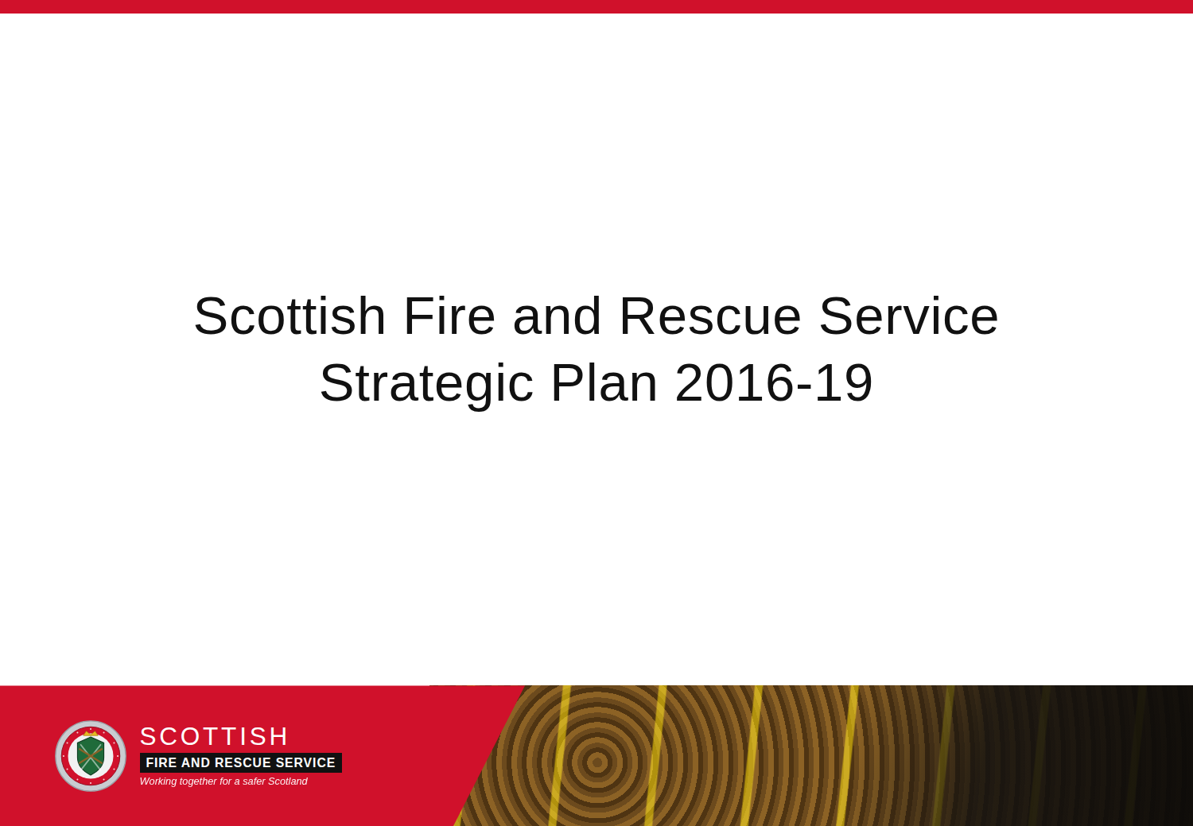Scottish Fire and Rescue Service Strategic Plan 2016-19
Scottish Fire and Rescue Service Working together for a safer Scotland